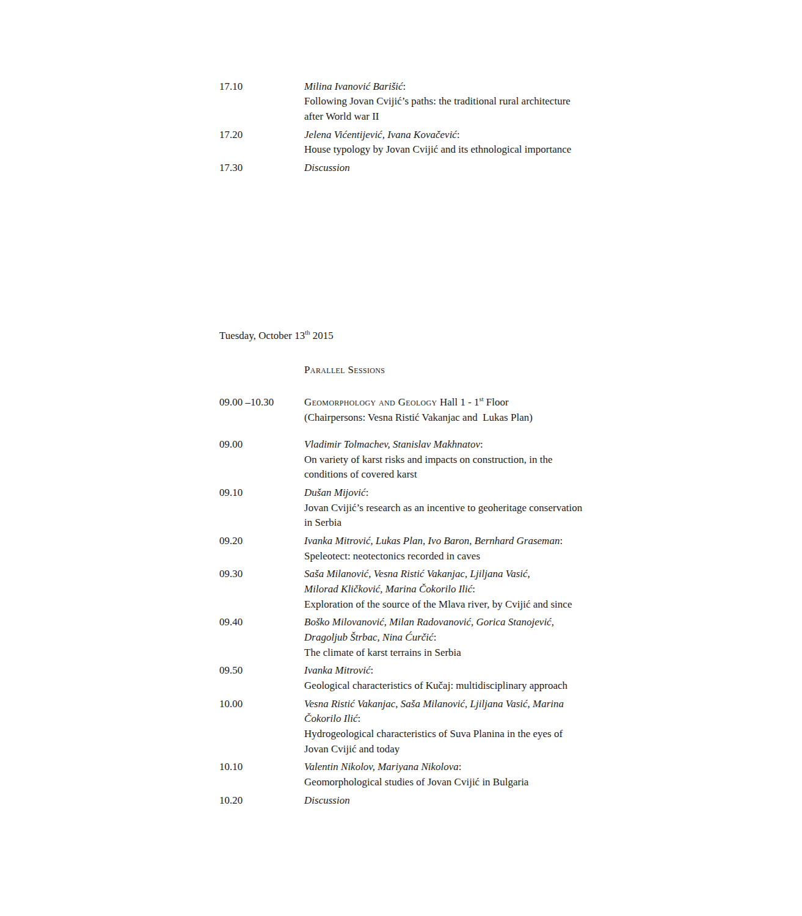| 17.10 | Milina Ivanović Barišić : Following Jovan Cvijić’s paths: the traditional rural architecture after World war II |
| 17.20 | Jelena Vićentijević, Ivana Kovačević : House typology by Jovan Cvijić and its ethnological importance |
| 17.30 | Discussion |
Tuesday, October 13th 2015
| | Parallel Sessions |
| 09.00 –10.30 | Geomorphology and Geology Hall 1 - 1 st Floor (Chairpersons: Vesna Ristić Vakanjac and Lukas Plan) |
| 09.00 | Vladimir Tolmachev, Stanislav Makhnatov : On variety of karst risks and impacts on construction, in the conditions of covered karst |
| 09.10 | Dušan Mijović : Jovan Cvijić’s research as an incentive to geoheritage conservation in Serbia |
| 09.20 | Ivanka Mitrović, Lukas Plan, Ivo Baron, Bernhard Graseman : Speleotect: neotectonics recorded in caves |
| 09.30 | Saša Milanović, Vesna Ristić Vakanjac, Ljiljana Vasić, Milorad Kličković, Marina Čokorilo Ilić : Exploration of the source of the Mlava river, by Cvijić and since |
| 09.40 | Boško Milovanović, Milan Radovanović, Gorica Stanojević, Dragoljub Štrbac, Nina Ćurčić : The climate of karst terrains in Serbia |
| 09.50 | Ivanka Mitrović : Geological characteristics of Kučaj: multidisciplinary approach |
| 10.00 | Vesna Ristić Vakanjac, Saša Milanović, Ljiljana Vasić, Marina Čokorilo Ilić : Hydrogeological characteristics of Suva Planina in the eyes of Jovan Cvijić and today |
| 10.10 | Valentin Nikolov, Mariyana Nikolova : Geomorphological studies of Jovan Cvijić in Bulgaria |
| 10.20 | Discussion |